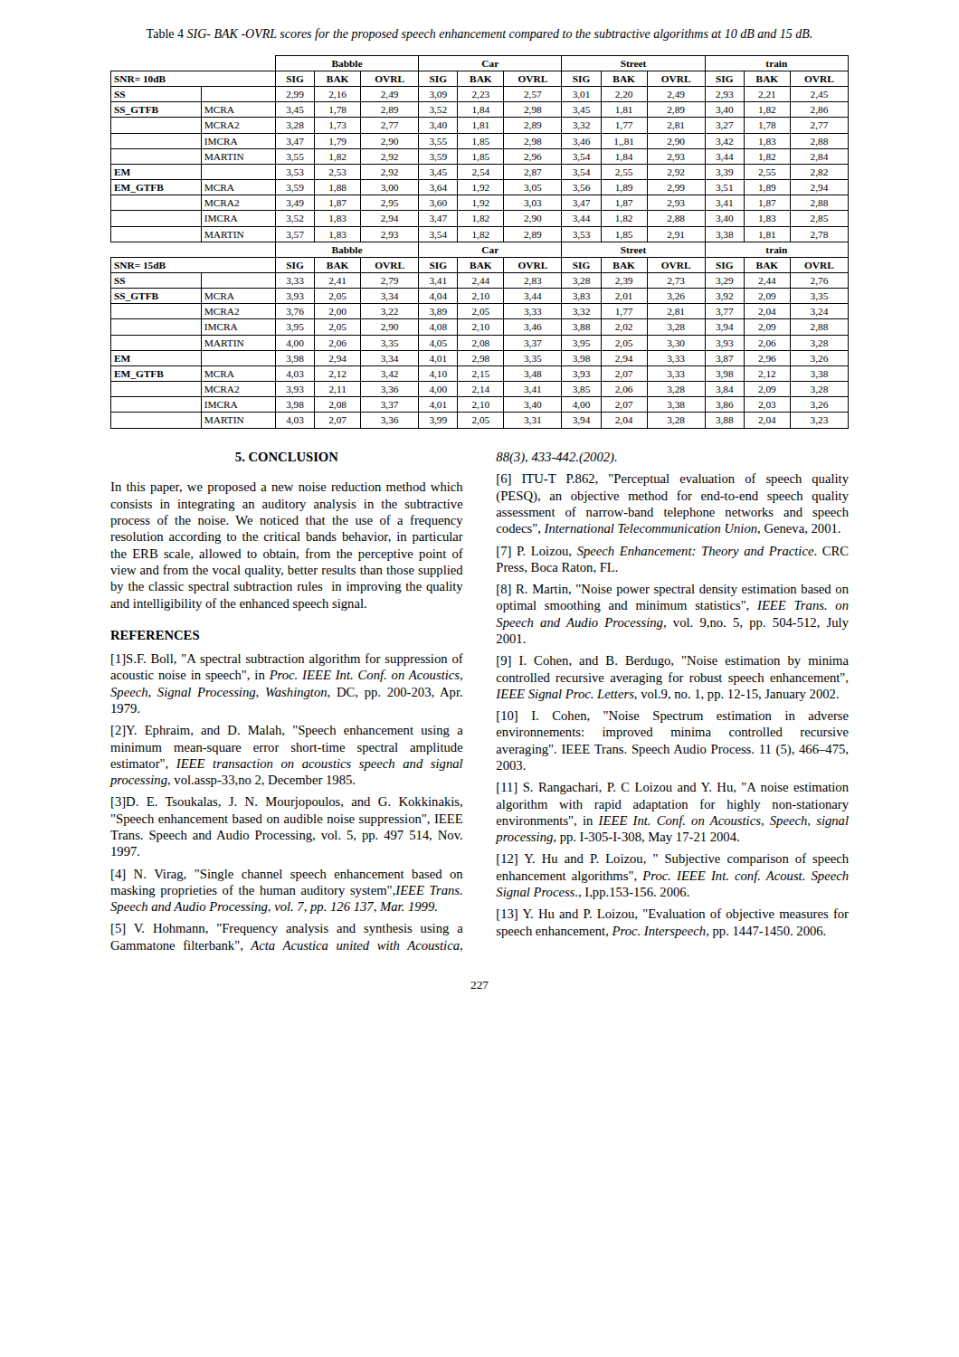Table 4 SIG- BAK -OVRL scores for the proposed speech enhancement compared to the subtractive algorithms at 10 dB and 15 dB.
| | Babble | Car | Street | train |
| --- | --- | --- | --- | --- |
| SNR= 10dB | SIG | BAK | OVRL | SIG | BAK | OVRL | SIG | BAK | OVRL | SIG | BAK | OVRL |
| SS | | 2,99 | 2,16 | 2,49 | 3,09 | 2,23 | 2,57 | 3,01 | 2,20 | 2,49 | 2,93 | 2,21 | 2,45 |
| SS_GTFB | MCRA | 3,45 | 1,78 | 2,89 | 3,52 | 1,84 | 2,98 | 3,45 | 1,81 | 2,89 | 3,40 | 1,82 | 2,86 |
| | MCRA2 | 3,28 | 1,73 | 2,77 | 3,40 | 1,81 | 2,89 | 3,32 | 1,77 | 2,81 | 3,27 | 1,78 | 2,77 |
| | IMCRA | 3,47 | 1,79 | 2,90 | 3,55 | 1,85 | 2,98 | 3,46 | 1,,81 | 2,90 | 3,42 | 1,83 | 2,88 |
| | MARTIN | 3,55 | 1,82 | 2,92 | 3,59 | 1,85 | 2,96 | 3,54 | 1,84 | 2,93 | 3,44 | 1,82 | 2,84 |
| EM | | 3,53 | 2,53 | 2,92 | 3,45 | 2,54 | 2,87 | 3,54 | 2,55 | 2,92 | 3,39 | 2,55 | 2,82 |
| EM_GTFB | MCRA | 3,59 | 1,88 | 3,00 | 3,64 | 1,92 | 3,05 | 3,56 | 1,89 | 2,99 | 3,51 | 1,89 | 2,94 |
| | MCRA2 | 3,49 | 1,87 | 2,95 | 3,60 | 1,92 | 3,03 | 3,47 | 1,87 | 2,93 | 3,41 | 1,87 | 2,88 |
| | IMCRA | 3,52 | 1,83 | 2,94 | 3,47 | 1,82 | 2,90 | 3,44 | 1,82 | 2,88 | 3,40 | 1,83 | 2,85 |
| | MARTIN | 3,57 | 1,83 | 2,93 | 3,54 | 1,82 | 2,89 | 3,53 | 1,85 | 2,91 | 3,38 | 1,81 | 2,78 |
| | Babble | Car | Street | train |
| SNR= 15dB | SIG | BAK | OVRL | SIG | BAK | OVRL | SIG | BAK | OVRL | SIG | BAK | OVRL |
| SS | | 3,33 | 2,41 | 2,79 | 3,41 | 2,44 | 2,83 | 3,28 | 2,39 | 2,73 | 3,29 | 2,44 | 2,76 |
| SS_GTFB | MCRA | 3,93 | 2,05 | 3,34 | 4,04 | 2,10 | 3,44 | 3,83 | 2,01 | 3,26 | 3,92 | 2,09 | 3,35 |
| | MCRA2 | 3,76 | 2,00 | 3,22 | 3,89 | 2,05 | 3,33 | 3,32 | 1,77 | 2,81 | 3,77 | 2,04 | 3,24 |
| | IMCRA | 3,95 | 2,05 | 2,90 | 4,08 | 2,10 | 3,46 | 3,88 | 2,02 | 3,28 | 3,94 | 2,09 | 2,88 |
| | MARTIN | 4,00 | 2,06 | 3,35 | 4,05 | 2,08 | 3,37 | 3,95 | 2,05 | 3,30 | 3,93 | 2,06 | 3,28 |
| EM | | 3,98 | 2,94 | 3,34 | 4,01 | 2,98 | 3,35 | 3,98 | 2,94 | 3,33 | 3,87 | 2,96 | 3,26 |
| EM_GTFB | MCRA | 4,03 | 2,12 | 3,42 | 4,10 | 2,15 | 3,48 | 3,93 | 2,07 | 3,33 | 3,98 | 2,12 | 3,38 |
| | MCRA2 | 3,93 | 2,11 | 3,36 | 4,00 | 2,14 | 3,41 | 3,85 | 2,06 | 3,28 | 3,84 | 2,09 | 3,28 |
| | IMCRA | 3,98 | 2,08 | 3,37 | 4,01 | 2,10 | 3,40 | 4,00 | 2,07 | 3,38 | 3,86 | 2,03 | 3,26 |
| | MARTIN | 4,03 | 2,07 | 3,36 | 3,99 | 2,05 | 3,31 | 3,94 | 2,04 | 3,28 | 3,88 | 2,04 | 3,23 |
5. CONCLUSION
In this paper, we proposed a new noise reduction method which consists in integrating an auditory analysis in the subtractive process of the noise. We noticed that the use of a frequency resolution according to the critical bands behavior, in particular the ERB scale, allowed to obtain, from the perceptive point of view and from the vocal quality, better results than those supplied by the classic spectral subtraction rules in improving the quality and intelligibility of the enhanced speech signal.
REFERENCES
[1]S.F. Boll, "A spectral subtraction algorithm for suppression of acoustic noise in speech", in Proc. IEEE Int. Conf. on Acoustics, Speech, Signal Processing, Washington, DC, pp. 200-203, Apr. 1979.
[2]Y. Ephraim, and D. Malah, "Speech enhancement using a minimum mean-square error short-time spectral amplitude estimator", IEEE transaction on acoustics speech and signal processing, vol.assp-33,no 2, December 1985.
[3]D. E. Tsoukalas, J. N. Mourjopoulos, and G. Kokkinakis, "Speech enhancement based on audible noise suppression", IEEE Trans. Speech and Audio Processing, vol. 5, pp. 497 514, Nov. 1997.
[4] N. Virag, "Single channel speech enhancement based on masking proprieties of the human auditory system",IEEE Trans. Speech and Audio Processing, vol. 7, pp. 126 137, Mar. 1999.
[5] V. Hohmann, "Frequency analysis and synthesis using a Gammatone filterbank", Acta Acustica united with Acoustica, 88(3), 433-442.(2002).
[6] ITU-T P.862, "Perceptual evaluation of speech quality (PESQ), an objective method for end-to-end speech quality assessment of narrow-band telephone networks and speech codecs", International Telecommunication Union, Geneva, 2001.
[7] P. Loizou, Speech Enhancement: Theory and Practice. CRC Press, Boca Raton, FL.
[8] R. Martin, "Noise power spectral density estimation based on optimal smoothing and minimum statistics", IEEE Trans. on Speech and Audio Processing, vol. 9,no. 5, pp. 504-512, July 2001.
[9] I. Cohen, and B. Berdugo, "Noise estimation by minima controlled recursive averaging for robust speech enhancement", IEEE Signal Proc. Letters, vol.9, no. 1, pp. 12-15, January 2002.
[10] I. Cohen, "Noise Spectrum estimation in adverse environnements: improved minima controlled recursive averaging". IEEE Trans. Speech Audio Process. 11 (5), 466–475, 2003.
[11] S. Rangachari, P. C Loizou and Y. Hu, "A noise estimation algorithm with rapid adaptation for highly non-stationary environments", in IEEE Int. Conf. on Acoustics, Speech, signal processing, pp. I-305-I-308, May 17-21 2004.
[12] Y. Hu and P. Loizou, " Subjective comparison of speech enhancement algorithms", Proc. IEEE Int. conf. Acoust. Speech Signal Process., I,pp.153-156. 2006.
[13] Y. Hu and P. Loizou, "Evaluation of objective measures for speech enhancement, Proc. Interspeech, pp. 1447-1450. 2006.
227